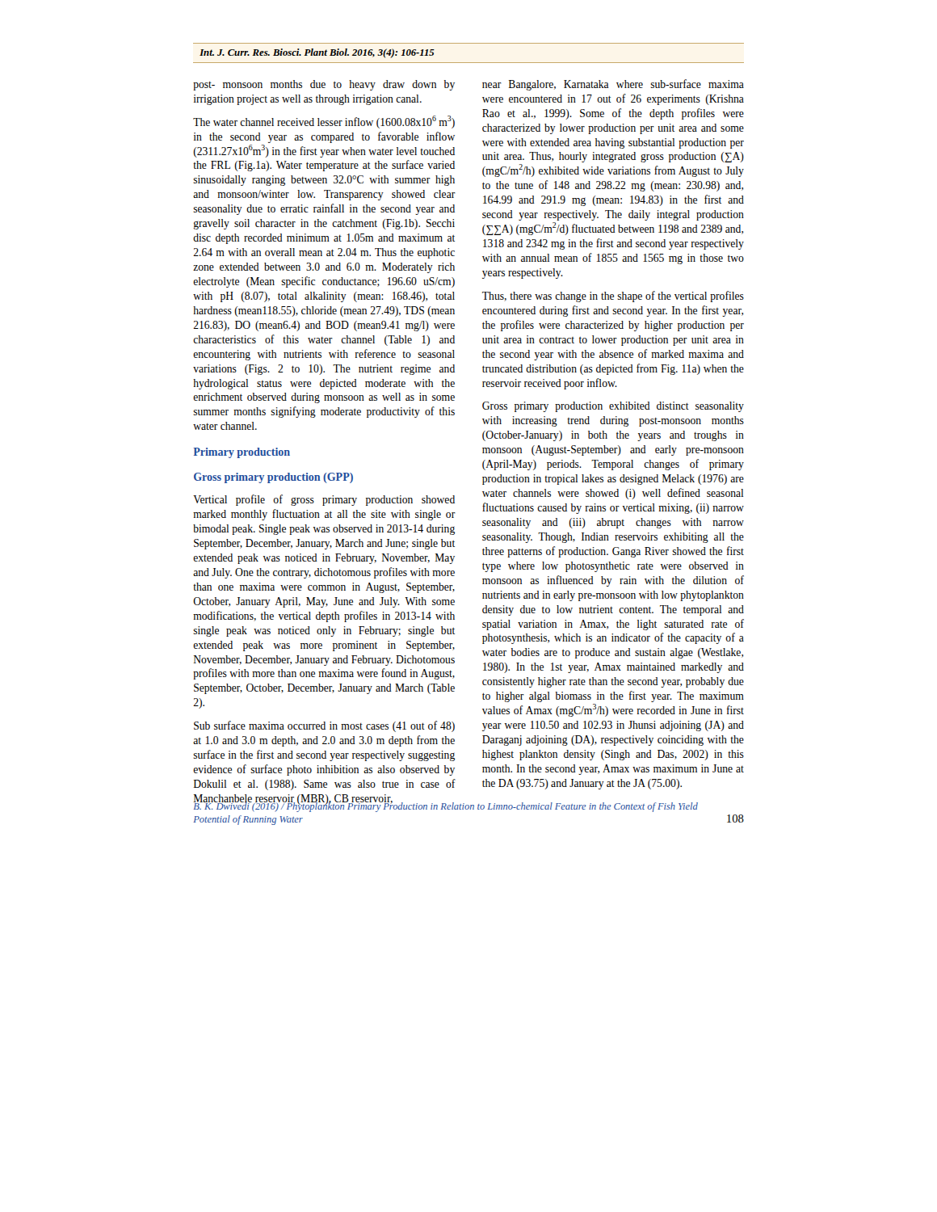Int. J. Curr. Res. Biosci. Plant Biol. 2016, 3(4): 106-115
post- monsoon months due to heavy draw down by irrigation project as well as through irrigation canal.
The water channel received lesser inflow (1600.08x106 m3) in the second year as compared to favorable inflow (2311.27x106m3) in the first year when water level touched the FRL (Fig.1a). Water temperature at the surface varied sinusoidally ranging between 32.0°C with summer high and monsoon/winter low. Transparency showed clear seasonality due to erratic rainfall in the second year and gravelly soil character in the catchment (Fig.1b). Secchi disc depth recorded minimum at 1.05m and maximum at 2.64 m with an overall mean at 2.04 m. Thus the euphotic zone extended between 3.0 and 6.0 m. Moderately rich electrolyte (Mean specific conductance; 196.60 uS/cm) with pH (8.07), total alkalinity (mean: 168.46), total hardness (mean118.55), chloride (mean 27.49), TDS (mean 216.83), DO (mean6.4) and BOD (mean9.41 mg/l) were characteristics of this water channel (Table 1) and encountering with nutrients with reference to seasonal variations (Figs. 2 to 10). The nutrient regime and hydrological status were depicted moderate with the enrichment observed during monsoon as well as in some summer months signifying moderate productivity of this water channel.
Primary production
Gross primary production (GPP)
Vertical profile of gross primary production showed marked monthly fluctuation at all the site with single or bimodal peak. Single peak was observed in 2013-14 during September, December, January, March and June; single but extended peak was noticed in February, November, May and July. One the contrary, dichotomous profiles with more than one maxima were common in August, September, October, January April, May, June and July. With some modifications, the vertical depth profiles in 2013-14 with single peak was noticed only in February; single but extended peak was more prominent in September, November, December, January and February. Dichotomous profiles with more than one maxima were found in August, September, October, December, January and March (Table 2).
Sub surface maxima occurred in most cases (41 out of 48) at 1.0 and 3.0 m depth, and 2.0 and 3.0 m depth from the surface in the first and second year respectively suggesting evidence of surface photo inhibition as also observed by Dokulil et al. (1988). Same was also true in case of Manchanbele reservoir (MBR), CB reservoir,
near Bangalore, Karnataka where sub-surface maxima were encountered in 17 out of 26 experiments (Krishna Rao et al., 1999). Some of the depth profiles were characterized by lower production per unit area and some were with extended area having substantial production per unit area. Thus, hourly integrated gross production (∑A) (mgC/m2/h) exhibited wide variations from August to July to the tune of 148 and 298.22 mg (mean: 230.98) and, 164.99 and 291.9 mg (mean: 194.83) in the first and second year respectively. The daily integral production (∑∑A) (mgC/m2/d) fluctuated between 1198 and 2389 and, 1318 and 2342 mg in the first and second year respectively with an annual mean of 1855 and 1565 mg in those two years respectively.
Thus, there was change in the shape of the vertical profiles encountered during first and second year. In the first year, the profiles were characterized by higher production per unit area in contract to lower production per unit area in the second year with the absence of marked maxima and truncated distribution (as depicted from Fig. 11a) when the reservoir received poor inflow.
Gross primary production exhibited distinct seasonality with increasing trend during post-monsoon months (October-January) in both the years and troughs in monsoon (August-September) and early pre-monsoon (April-May) periods. Temporal changes of primary production in tropical lakes as designed Melack (1976) are water channels were showed (i) well defined seasonal fluctuations caused by rains or vertical mixing, (ii) narrow seasonality and (iii) abrupt changes with narrow seasonality. Though, Indian reservoirs exhibiting all the three patterns of production. Ganga River showed the first type where low photosynthetic rate were observed in monsoon as influenced by rain with the dilution of nutrients and in early pre-monsoon with low phytoplankton density due to low nutrient content. The temporal and spatial variation in Amax, the light saturated rate of photosynthesis, which is an indicator of the capacity of a water bodies are to produce and sustain algae (Westlake, 1980). In the 1st year, Amax maintained markedly and consistently higher rate than the second year, probably due to higher algal biomass in the first year. The maximum values of Amax (mgC/m3/h) were recorded in June in first year were 110.50 and 102.93 in Jhunsi adjoining (JA) and Daraganj adjoining (DA), respectively coinciding with the highest plankton density (Singh and Das, 2002) in this month. In the second year, Amax was maximum in June at the DA (93.75) and January at the JA (75.00).
B. K. Dwivedi (2016) / Phytoplankton Primary Production in Relation to Limno-chemical Feature in the Context of Fish Yield Potential of Running Water
108